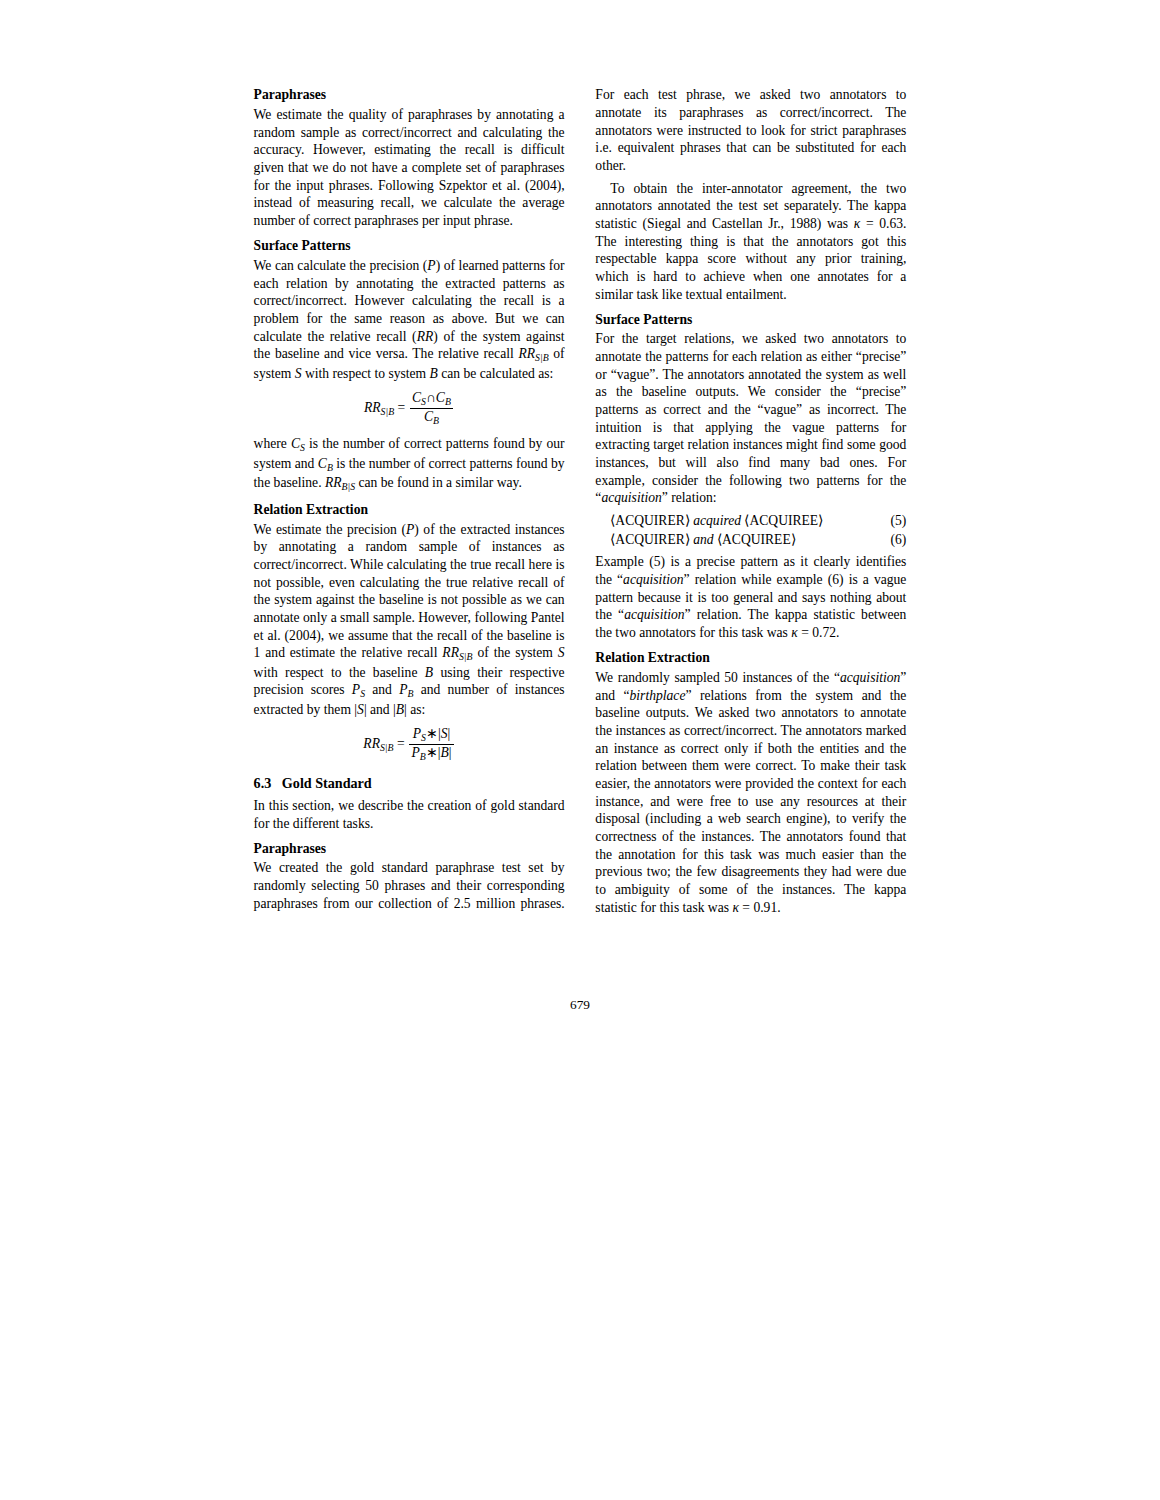Paraphrases
We estimate the quality of paraphrases by annotating a random sample as correct/incorrect and calculating the accuracy. However, estimating the recall is difficult given that we do not have a complete set of paraphrases for the input phrases. Following Szpektor et al. (2004), instead of measuring recall, we calculate the average number of correct paraphrases per input phrase.
Surface Patterns
We can calculate the precision (P) of learned patterns for each relation by annotating the extracted patterns as correct/incorrect. However calculating the recall is a problem for the same reason as above. But we can calculate the relative recall (RR) of the system against the baseline and vice versa. The relative recall RRS|B of system S with respect to system B can be calculated as:
RRS|B = CS∩CB CB
where CS is the number of correct patterns found by our system and CB is the number of correct patterns found by the baseline. RRB|S can be found in a similar way.
Relation Extraction
We estimate the precision (P) of the extracted instances by annotating a random sample of instances as correct/incorrect. While calculating the true recall here is not possible, even calculating the true relative recall of the system against the baseline is not possible as we can annotate only a small sample. However, following Pantel et al. (2004), we assume that the recall of the baseline is 1 and estimate the relative recall RRS|B of the system S with respect to the baseline B using their respective precision scores PS and PB and number of instances extracted by them |S| and |B| as:
RRS|B = PS∗|S| PB∗|B|
6.3 Gold Standard
In this section, we describe the creation of gold standard for the different tasks.
Paraphrases
We created the gold standard paraphrase test set by randomly selecting 50 phrases and their corresponding paraphrases from our collection of 2.5 million phrases. For each test phrase, we asked two annotators to annotate its paraphrases as correct/incorrect. The annotators were instructed to look for strict paraphrases i.e. equivalent phrases that can be substituted for each other.
To obtain the inter-annotator agreement, the two annotators annotated the test set separately. The kappa statistic (Siegal and Castellan Jr., 1988) was κ = 0.63. The interesting thing is that the annotators got this respectable kappa score without any prior training, which is hard to achieve when one annotates for a similar task like textual entailment.
Surface Patterns
For the target relations, we asked two annotators to annotate the patterns for each relation as either “precise” or “vague”. The annotators annotated the system as well as the baseline outputs. We consider the “precise” patterns as correct and the “vague” as incorrect. The intuition is that applying the vague patterns for extracting target relation instances might find some good instances, but will also find many bad ones. For example, consider the following two patterns for the “acquisition” relation:
⟨ACQUIRER⟩ acquired ⟨ACQUIREE⟩ (5)
⟨ACQUIRER⟩ and ⟨ACQUIREE⟩ (6)
Example (5) is a precise pattern as it clearly identifies the “acquisition” relation while example (6) is a vague pattern because it is too general and says nothing about the “acquisition” relation. The kappa statistic between the two annotators for this task was κ = 0.72.
Relation Extraction
We randomly sampled 50 instances of the “acquisition” and “birthplace” relations from the system and the baseline outputs. We asked two annotators to annotate the instances as correct/incorrect. The annotators marked an instance as correct only if both the entities and the relation between them were correct. To make their task easier, the annotators were provided the context for each instance, and were free to use any resources at their disposal (including a web search engine), to verify the correctness of the instances. The annotators found that the annotation for this task was much easier than the previous two; the few disagreements they had were due to ambiguity of some of the instances. The kappa statistic for this task was κ = 0.91.
679